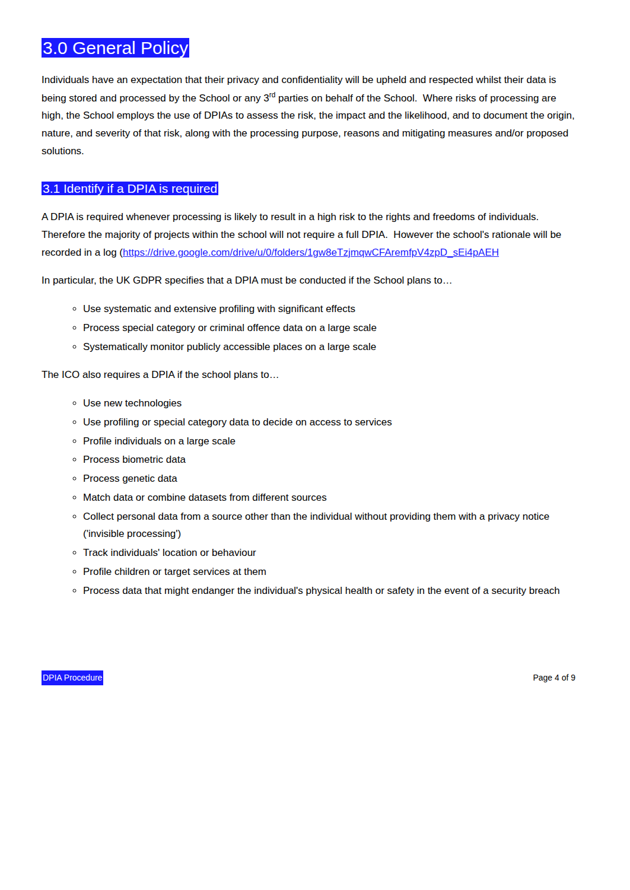3.0 General Policy
Individuals have an expectation that their privacy and confidentiality will be upheld and respected whilst their data is being stored and processed by the School or any 3rd parties on behalf of the School. Where risks of processing are high, the School employs the use of DPIAs to assess the risk, the impact and the likelihood, and to document the origin, nature, and severity of that risk, along with the processing purpose, reasons and mitigating measures and/or proposed solutions.
3.1 Identify if a DPIA is required
A DPIA is required whenever processing is likely to result in a high risk to the rights and freedoms of individuals. Therefore the majority of projects within the school will not require a full DPIA. However the school's rationale will be recorded in a log (https://drive.google.com/drive/u/0/folders/1gw8eTzjmqwCFAremfpV4zpD_sEi4pAEH
In particular, the UK GDPR specifies that a DPIA must be conducted if the School plans to…
Use systematic and extensive profiling with significant effects
Process special category or criminal offence data on a large scale
Systematically monitor publicly accessible places on a large scale
The ICO also requires a DPIA if the school plans to…
Use new technologies
Use profiling or special category data to decide on access to services
Profile individuals on a large scale
Process biometric data
Process genetic data
Match data or combine datasets from different sources
Collect personal data from a source other than the individual without providing them with a privacy notice ('invisible processing')
Track individuals' location or behaviour
Profile children or target services at them
Process data that might endanger the individual's physical health or safety in the event of a security breach
DPIA Procedure Page 4 of 9